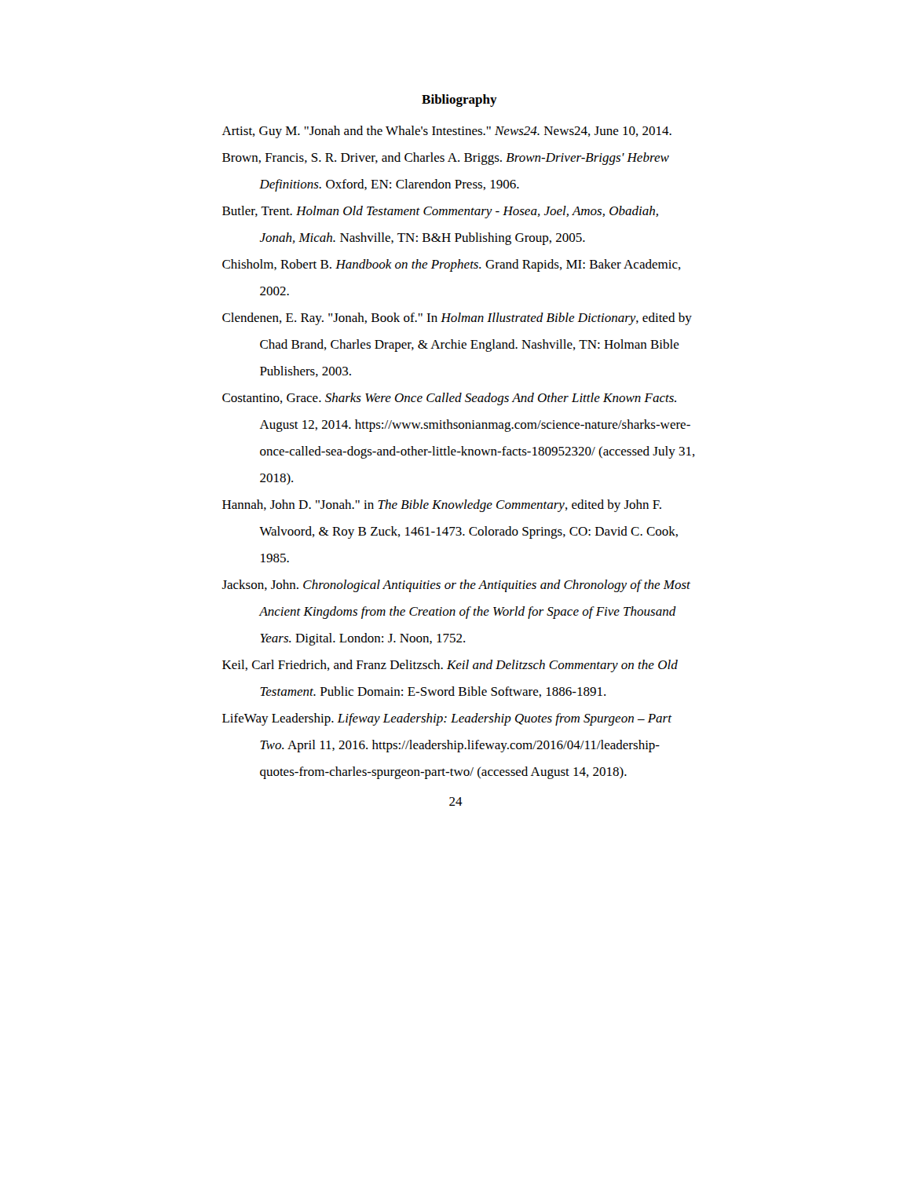Bibliography
Artist, Guy M. "Jonah and the Whale's Intestines." News24. News24, June 10, 2014.
Brown, Francis, S. R. Driver, and Charles A. Briggs. Brown-Driver-Briggs' Hebrew Definitions. Oxford, EN: Clarendon Press, 1906.
Butler, Trent. Holman Old Testament Commentary - Hosea, Joel, Amos, Obadiah, Jonah, Micah. Nashville, TN: B&H Publishing Group, 2005.
Chisholm, Robert B. Handbook on the Prophets. Grand Rapids, MI: Baker Academic, 2002.
Clendenen, E. Ray. "Jonah, Book of." In Holman Illustrated Bible Dictionary, edited by Chad Brand, Charles Draper, & Archie England. Nashville, TN: Holman Bible Publishers, 2003.
Costantino, Grace. Sharks Were Once Called Seadogs And Other Little Known Facts. August 12, 2014. https://www.smithsonianmag.com/science-nature/sharks-were-once-called-sea-dogs-and-other-little-known-facts-180952320/ (accessed July 31, 2018).
Hannah, John D. "Jonah." in The Bible Knowledge Commentary, edited by John F. Walvoord, & Roy B Zuck, 1461-1473. Colorado Springs, CO: David C. Cook, 1985.
Jackson, John. Chronological Antiquities or the Antiquities and Chronology of the Most Ancient Kingdoms from the Creation of the World for Space of Five Thousand Years. Digital. London: J. Noon, 1752.
Keil, Carl Friedrich, and Franz Delitzsch. Keil and Delitzsch Commentary on the Old Testament. Public Domain: E-Sword Bible Software, 1886-1891.
LifeWay Leadership. Lifeway Leadership: Leadership Quotes from Spurgeon – Part Two. April 11, 2016. https://leadership.lifeway.com/2016/04/11/leadership-quotes-from-charles-spurgeon-part-two/ (accessed August 14, 2018).
24